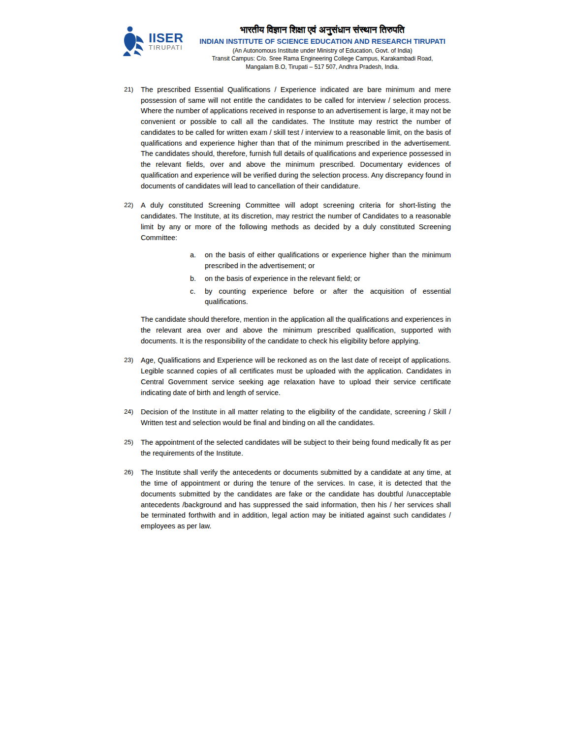IISER
TIRUPATI
भारतीय विज्ञान शिक्षा एवं अनुसंधान संस्थान तिरुपति
INDIAN INSTITUTE OF SCIENCE EDUCATION AND RESEARCH TIRUPATI
(An Autonomous Institute under Ministry of Education, Govt. of India)
Transit Campus: C/o. Sree Rama Engineering College Campus, Karakambadi Road,
Mangalam B.O, Tirupati – 517 507, Andhra Pradesh, India.
The prescribed Essential Qualifications / Experience indicated are bare minimum and mere possession of same will not entitle the candidates to be called for interview / selection process. Where the number of applications received in response to an advertisement is large, it may not be convenient or possible to call all the candidates. The Institute may restrict the number of candidates to be called for written exam / skill test / interview to a reasonable limit, on the basis of qualifications and experience higher than that of the minimum prescribed in the advertisement. The candidates should, therefore, furnish full details of qualifications and experience possessed in the relevant fields, over and above the minimum prescribed. Documentary evidences of qualification and experience will be verified during the selection process. Any discrepancy found in documents of candidates will lead to cancellation of their candidature.
A duly constituted Screening Committee will adopt screening criteria for short-listing the candidates. The Institute, at its discretion, may restrict the number of Candidates to a reasonable limit by any or more of the following methods as decided by a duly constituted Screening Committee:
on the basis of either qualifications or experience higher than the minimum prescribed in the advertisement; or
on the basis of experience in the relevant field; or
by counting experience before or after the acquisition of essential qualifications.
The candidate should therefore, mention in the application all the qualifications and experiences in the relevant area over and above the minimum prescribed qualification, supported with documents. It is the responsibility of the candidate to check his eligibility before applying.
Age, Qualifications and Experience will be reckoned as on the last date of receipt of applications. Legible scanned copies of all certificates must be uploaded with the application. Candidates in Central Government service seeking age relaxation have to upload their service certificate indicating date of birth and length of service.
Decision of the Institute in all matter relating to the eligibility of the candidate, screening / Skill / Written test and selection would be final and binding on all the candidates.
The appointment of the selected candidates will be subject to their being found medically fit as per the requirements of the Institute.
The Institute shall verify the antecedents or documents submitted by a candidate at any time, at the time of appointment or during the tenure of the services. In case, it is detected that the documents submitted by the candidates are fake or the candidate has doubtful /unacceptable antecedents /background and has suppressed the said information, then his / her services shall be terminated forthwith and in addition, legal action may be initiated against such candidates / employees as per law.